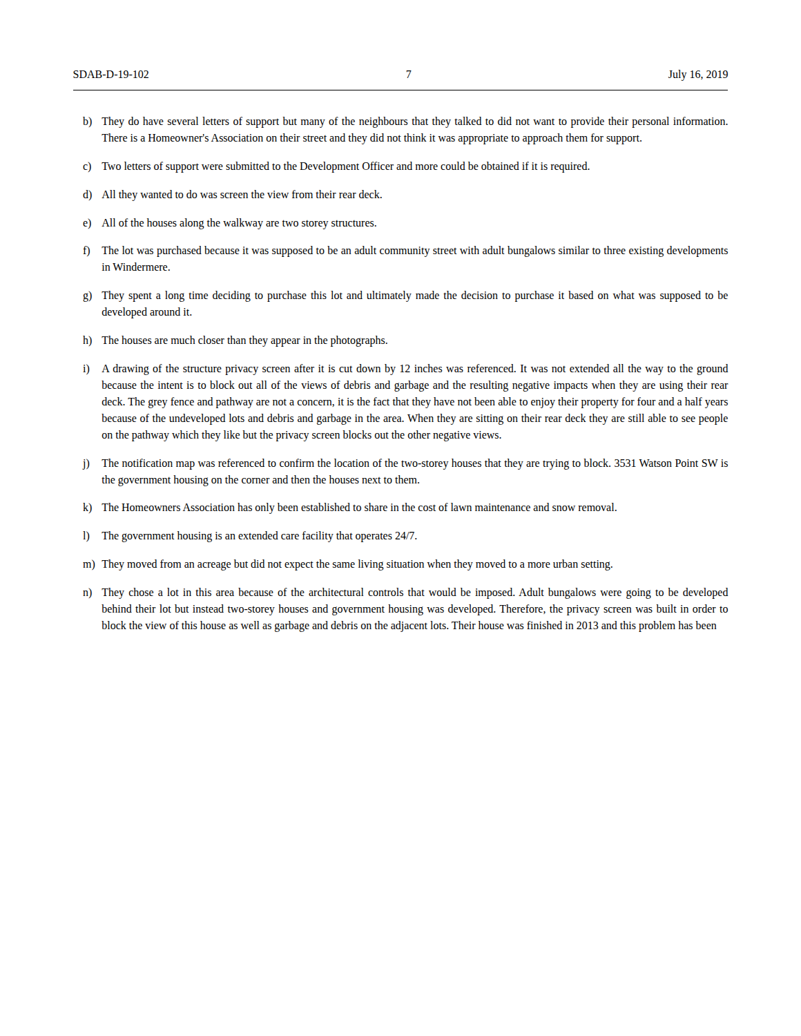SDAB-D-19-102
7
July 16, 2019
b) They do have several letters of support but many of the neighbours that they talked to did not want to provide their personal information. There is a Homeowner's Association on their street and they did not think it was appropriate to approach them for support.
c) Two letters of support were submitted to the Development Officer and more could be obtained if it is required.
d) All they wanted to do was screen the view from their rear deck.
e) All of the houses along the walkway are two storey structures.
f) The lot was purchased because it was supposed to be an adult community street with adult bungalows similar to three existing developments in Windermere.
g) They spent a long time deciding to purchase this lot and ultimately made the decision to purchase it based on what was supposed to be developed around it.
h) The houses are much closer than they appear in the photographs.
i) A drawing of the structure privacy screen after it is cut down by 12 inches was referenced. It was not extended all the way to the ground because the intent is to block out all of the views of debris and garbage and the resulting negative impacts when they are using their rear deck. The grey fence and pathway are not a concern, it is the fact that they have not been able to enjoy their property for four and a half years because of the undeveloped lots and debris and garbage in the area. When they are sitting on their rear deck they are still able to see people on the pathway which they like but the privacy screen blocks out the other negative views.
j) The notification map was referenced to confirm the location of the two-storey houses that they are trying to block. 3531 Watson Point SW is the government housing on the corner and then the houses next to them.
k) The Homeowners Association has only been established to share in the cost of lawn maintenance and snow removal.
l) The government housing is an extended care facility that operates 24/7.
m) They moved from an acreage but did not expect the same living situation when they moved to a more urban setting.
n) They chose a lot in this area because of the architectural controls that would be imposed. Adult bungalows were going to be developed behind their lot but instead two-storey houses and government housing was developed. Therefore, the privacy screen was built in order to block the view of this house as well as garbage and debris on the adjacent lots. Their house was finished in 2013 and this problem has been